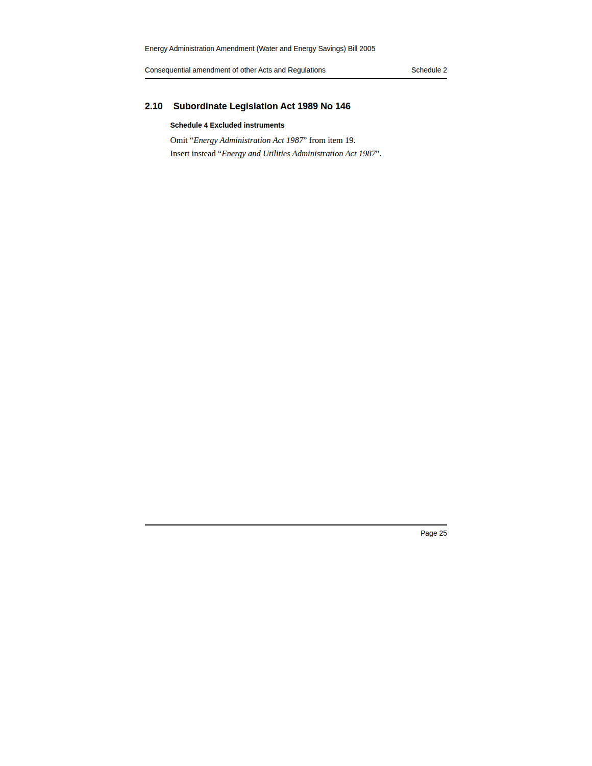Energy Administration Amendment (Water and Energy Savings) Bill 2005
Consequential amendment of other Acts and Regulations
Schedule 2
2.10
Subordinate Legislation Act 1989 No 146
Schedule 4 Excluded instruments
Omit “Energy Administration Act 1987” from item 19.
Insert instead “Energy and Utilities Administration Act 1987”.
Page 25